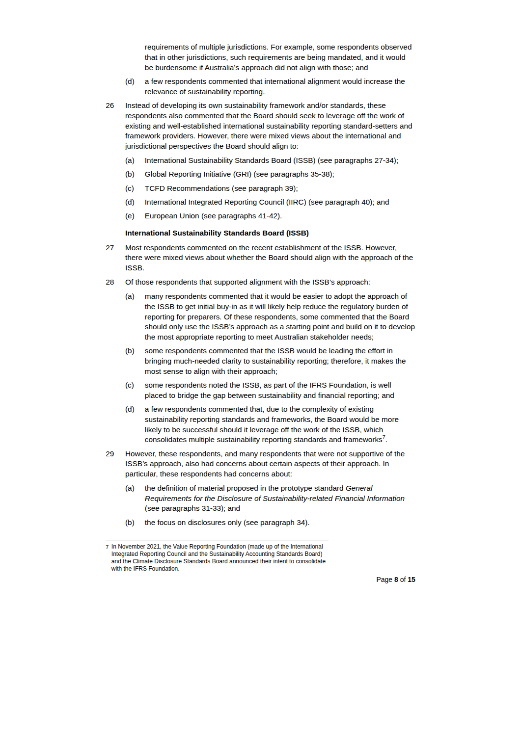requirements of multiple jurisdictions. For example, some respondents observed that in other jurisdictions, such requirements are being mandated, and it would be burdensome if Australia’s approach did not align with those; and
(d)
a few respondents commented that international alignment would increase the relevance of sustainability reporting.
26
Instead of developing its own sustainability framework and/or standards, these respondents also commented that the Board should seek to leverage off the work of existing and well-established international sustainability reporting standard-setters and framework providers. However, there were mixed views about the international and jurisdictional perspectives the Board should align to:
(a)
International Sustainability Standards Board (ISSB) (see paragraphs 27-34);
(b)
Global Reporting Initiative (GRI) (see paragraphs 35-38);
(c)
TCFD Recommendations (see paragraph 39);
(d)
International Integrated Reporting Council (IIRC) (see paragraph 40); and
(e)
European Union (see paragraphs 41-42).
International Sustainability Standards Board (ISSB)
27
Most respondents commented on the recent establishment of the ISSB. However, there were mixed views about whether the Board should align with the approach of the ISSB.
28
Of those respondents that supported alignment with the ISSB’s approach:
(a)
many respondents commented that it would be easier to adopt the approach of the ISSB to get initial buy-in as it will likely help reduce the regulatory burden of reporting for preparers. Of these respondents, some commented that the Board should only use the ISSB’s approach as a starting point and build on it to develop the most appropriate reporting to meet Australian stakeholder needs;
(b)
some respondents commented that the ISSB would be leading the effort in bringing much-needed clarity to sustainability reporting; therefore, it makes the most sense to align with their approach;
(c)
some respondents noted the ISSB, as part of the IFRS Foundation, is well placed to bridge the gap between sustainability and financial reporting; and
(d)
a few respondents commented that, due to the complexity of existing sustainability reporting standards and frameworks, the Board would be more likely to be successful should it leverage off the work of the ISSB, which consolidates multiple sustainability reporting standards and frameworks7.
29
However, these respondents, and many respondents that were not supportive of the ISSB’s approach, also had concerns about certain aspects of their approach. In particular, these respondents had concerns about:
(a)
the definition of material proposed in the prototype standard General Requirements for the Disclosure of Sustainability-related Financial Information (see paragraphs 31-33); and
(b)
the focus on disclosures only (see paragraph 34).
7
In November 2021, the Value Reporting Foundation (made up of the International Integrated Reporting Council and the Sustainability Accounting Standards Board) and the Climate Disclosure Standards Board announced their intent to consolidate with the IFRS Foundation.
Page 8 of 15